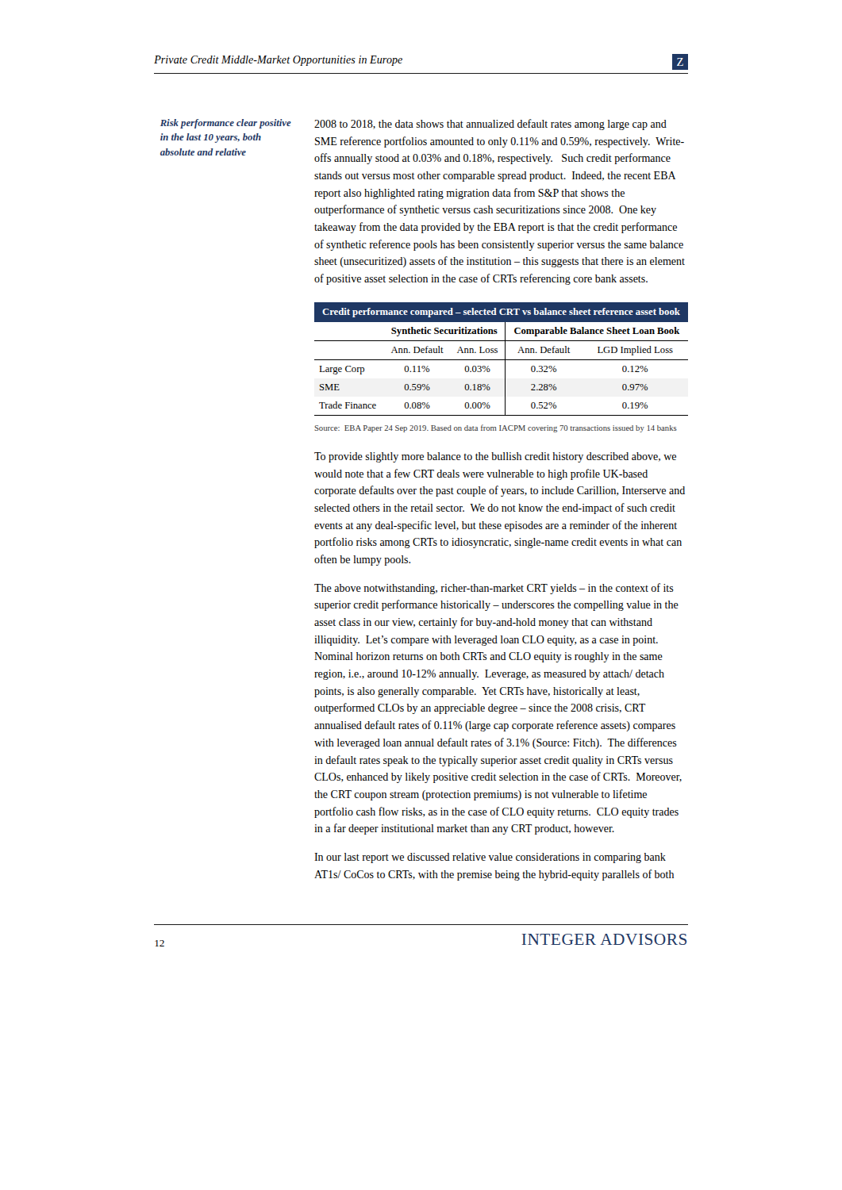Private Credit Middle-Market Opportunities in Europe
Z
Risk performance clear positive in the last 10 years, both absolute and relative
2008 to 2018, the data shows that annualized default rates among large cap and SME reference portfolios amounted to only 0.11% and 0.59%, respectively. Write-offs annually stood at 0.03% and 0.18%, respectively. Such credit performance stands out versus most other comparable spread product. Indeed, the recent EBA report also highlighted rating migration data from S&P that shows the outperformance of synthetic versus cash securitizations since 2008. One key takeaway from the data provided by the EBA report is that the credit performance of synthetic reference pools has been consistently superior versus the same balance sheet (unsecuritized) assets of the institution – this suggests that there is an element of positive asset selection in the case of CRTs referencing core bank assets.
Credit performance compared – selected CRT vs balance sheet reference asset book
| | Synthetic Securitizations | Comparable Balance Sheet Loan Book |
| --- | --- | --- |
| | Ann. Default | Ann. Loss | Ann. Default | LGD Implied Loss |
| Large Corp | 0.11% | 0.03% | 0.32% | 0.12% |
| SME | 0.59% | 0.18% | 2.28% | 0.97% |
| Trade Finance | 0.08% | 0.00% | 0.52% | 0.19% |
Source: EBA Paper 24 Sep 2019. Based on data from IACPM covering 70 transactions issued by 14 banks
To provide slightly more balance to the bullish credit history described above, we would note that a few CRT deals were vulnerable to high profile UK-based corporate defaults over the past couple of years, to include Carillion, Interserve and selected others in the retail sector. We do not know the end-impact of such credit events at any deal-specific level, but these episodes are a reminder of the inherent portfolio risks among CRTs to idiosyncratic, single-name credit events in what can often be lumpy pools.
The above notwithstanding, richer-than-market CRT yields – in the context of its superior credit performance historically – underscores the compelling value in the asset class in our view, certainly for buy-and-hold money that can withstand illiquidity. Let’s compare with leveraged loan CLO equity, as a case in point. Nominal horizon returns on both CRTs and CLO equity is roughly in the same region, i.e., around 10-12% annually. Leverage, as measured by attach/ detach points, is also generally comparable. Yet CRTs have, historically at least, outperformed CLOs by an appreciable degree – since the 2008 crisis, CRT annualised default rates of 0.11% (large cap corporate reference assets) compares with leveraged loan annual default rates of 3.1% (Source: Fitch). The differences in default rates speak to the typically superior asset credit quality in CRTs versus CLOs, enhanced by likely positive credit selection in the case of CRTs. Moreover, the CRT coupon stream (protection premiums) is not vulnerable to lifetime portfolio cash flow risks, as in the case of CLO equity returns. CLO equity trades in a far deeper institutional market than any CRT product, however.
In our last report we discussed relative value considerations in comparing bank AT1s/ CoCos to CRTs, with the premise being the hybrid-equity parallels of both
12
INTEGER ADVISORS